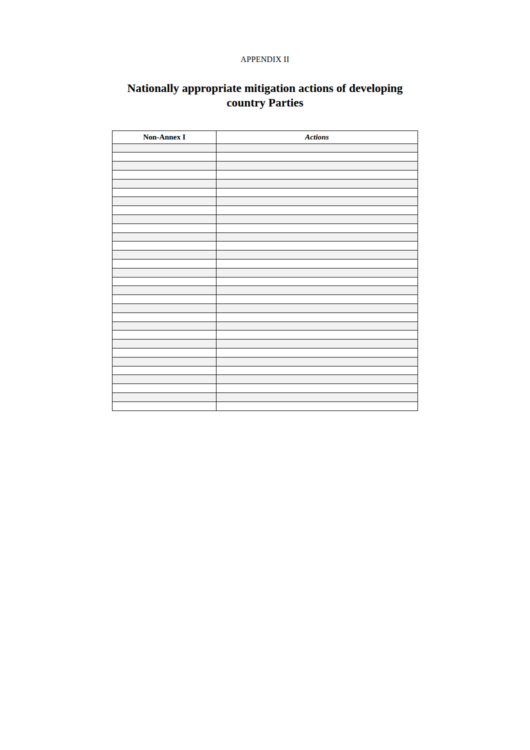APPENDIX II
Nationally appropriate mitigation actions of developing country Parties
| Non-Annex I | Actions |
| --- | --- |